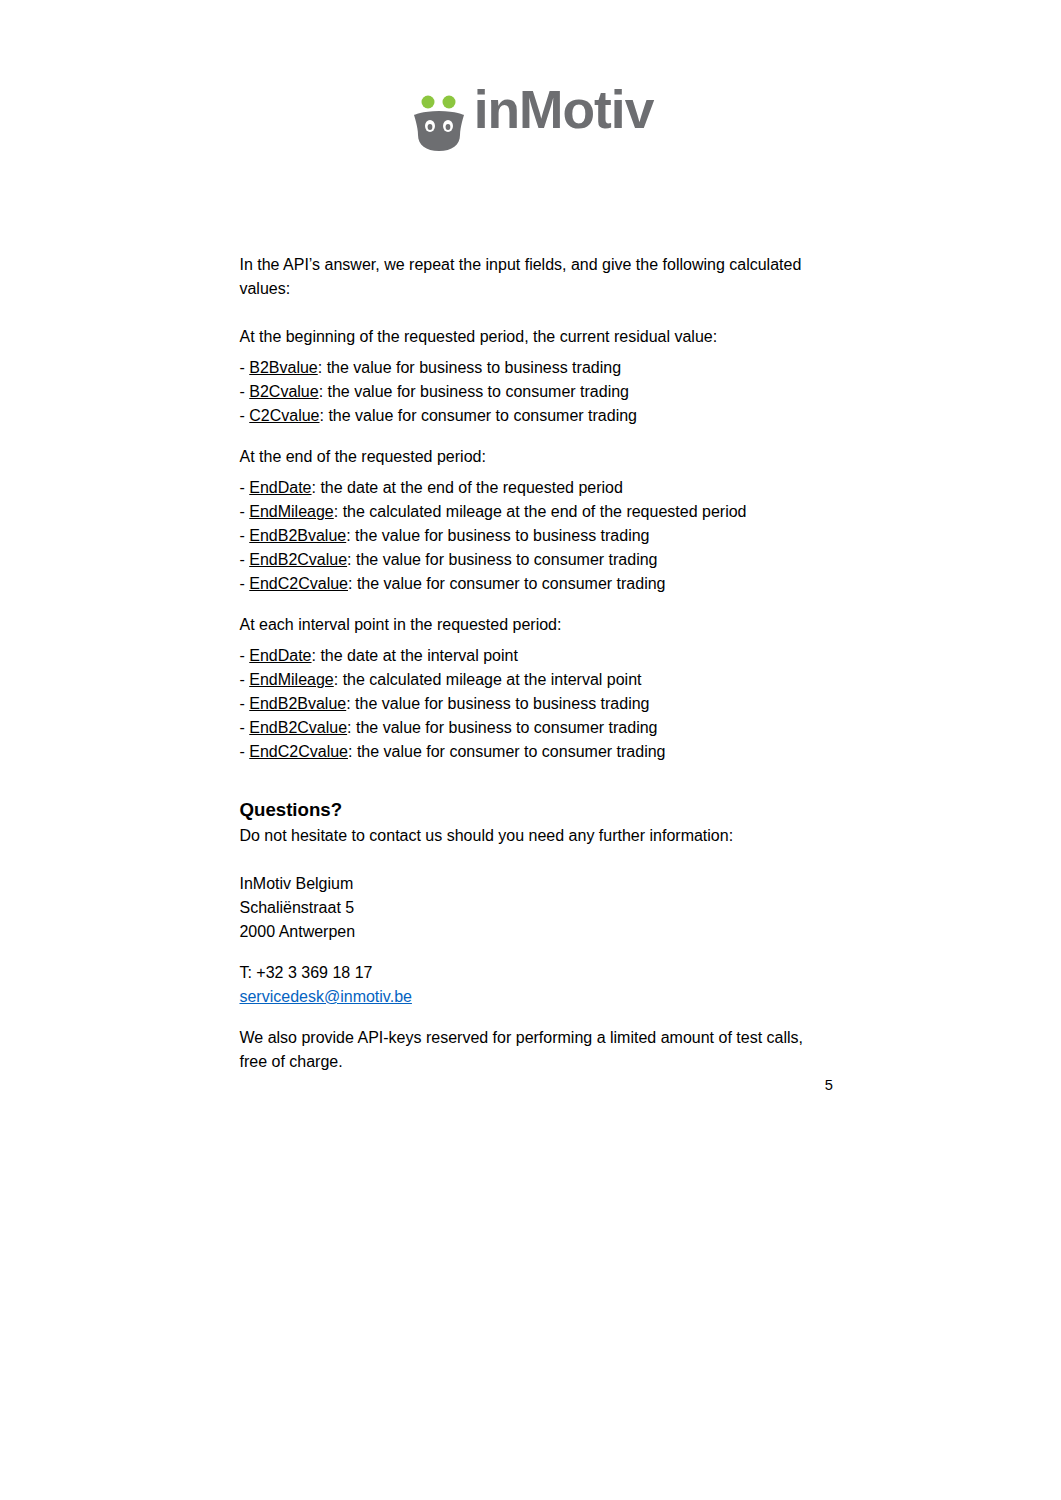inMotiv
In the API’s answer, we repeat the input fields, and give the following calculated values:
At the beginning of the requested period, the current residual value:
- B2Bvalue: the value for business to business trading
- B2Cvalue: the value for business to consumer trading
- C2Cvalue: the value for consumer to consumer trading
At the end of the requested period:
- EndDate: the date at the end of the requested period
- EndMileage: the calculated mileage at the end of the requested period
- EndB2Bvalue: the value for business to business trading
- EndB2Cvalue: the value for business to consumer trading
- EndC2Cvalue: the value for consumer to consumer trading
At each interval point in the requested period:
- EndDate: the date at the interval point
- EndMileage: the calculated mileage at the interval point
- EndB2Bvalue: the value for business to business trading
- EndB2Cvalue: the value for business to consumer trading
- EndC2Cvalue: the value for consumer to consumer trading
Questions?
Do not hesitate to contact us should you need any further information:
InMotiv Belgium
Schaliënstraat 5
2000 Antwerpen
T: +32 3 369 18 17
servicedesk@inmotiv.be
We also provide API-keys reserved for performing a limited amount of test calls, free of charge.
5